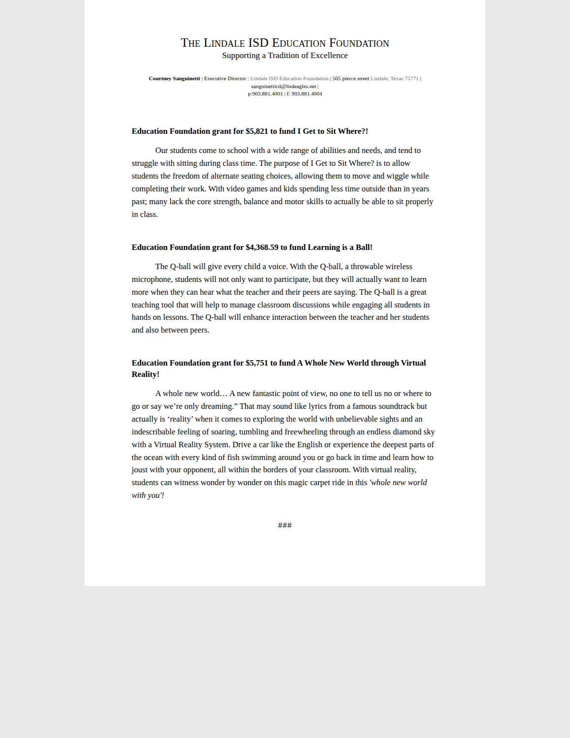The Lindale ISD Education Foundation
Supporting a Tradition of Excellence
Courtney Sanguinetti | Executive Director : Lindale ISD Education Foundation | 505 pierce street Lindale, Texas 75771 | sanguinetticd@lisdeagles.net |
p:903.881.4001 | f: 903.881.4004
Education Foundation grant for $5,821 to fund I Get to Sit Where?!
Our students come to school with a wide range of abilities and needs, and tend to struggle with sitting during class time. The purpose of I Get to Sit Where? is to allow students the freedom of alternate seating choices, allowing them to move and wiggle while completing their work. With video games and kids spending less time outside than in years past; many lack the core strength, balance and motor skills to actually be able to sit properly in class.
Education Foundation grant for $4,368.59 to fund Learning is a Ball!
The Q-ball will give every child a voice. With the Q-ball, a throwable wireless microphone, students will not only want to participate, but they will actually want to learn more when they can hear what the teacher and their peers are saying. The Q-ball is a great teaching tool that will help to manage classroom discussions while engaging all students in hands on lessons. The Q-ball will enhance interaction between the teacher and her students and also between peers.
Education Foundation grant for $5,751 to fund A Whole New World through Virtual Reality!
A whole new world… A new fantastic point of view, no one to tell us no or where to go or say we’re only dreaming.” That may sound like lyrics from a famous soundtrack but actually is ‘reality’ when it comes to exploring the world with unbelievable sights and an indescribable feeling of soaring, tumbling and freewheeling through an endless diamond sky with a Virtual Reality System. Drive a car like the English or experience the deepest parts of the ocean with every kind of fish swimming around you or go back in time and learn how to joust with your opponent, all within the borders of your classroom. With virtual reality, students can witness wonder by wonder on this magic carpet ride in this 'whole new world with you'!
###